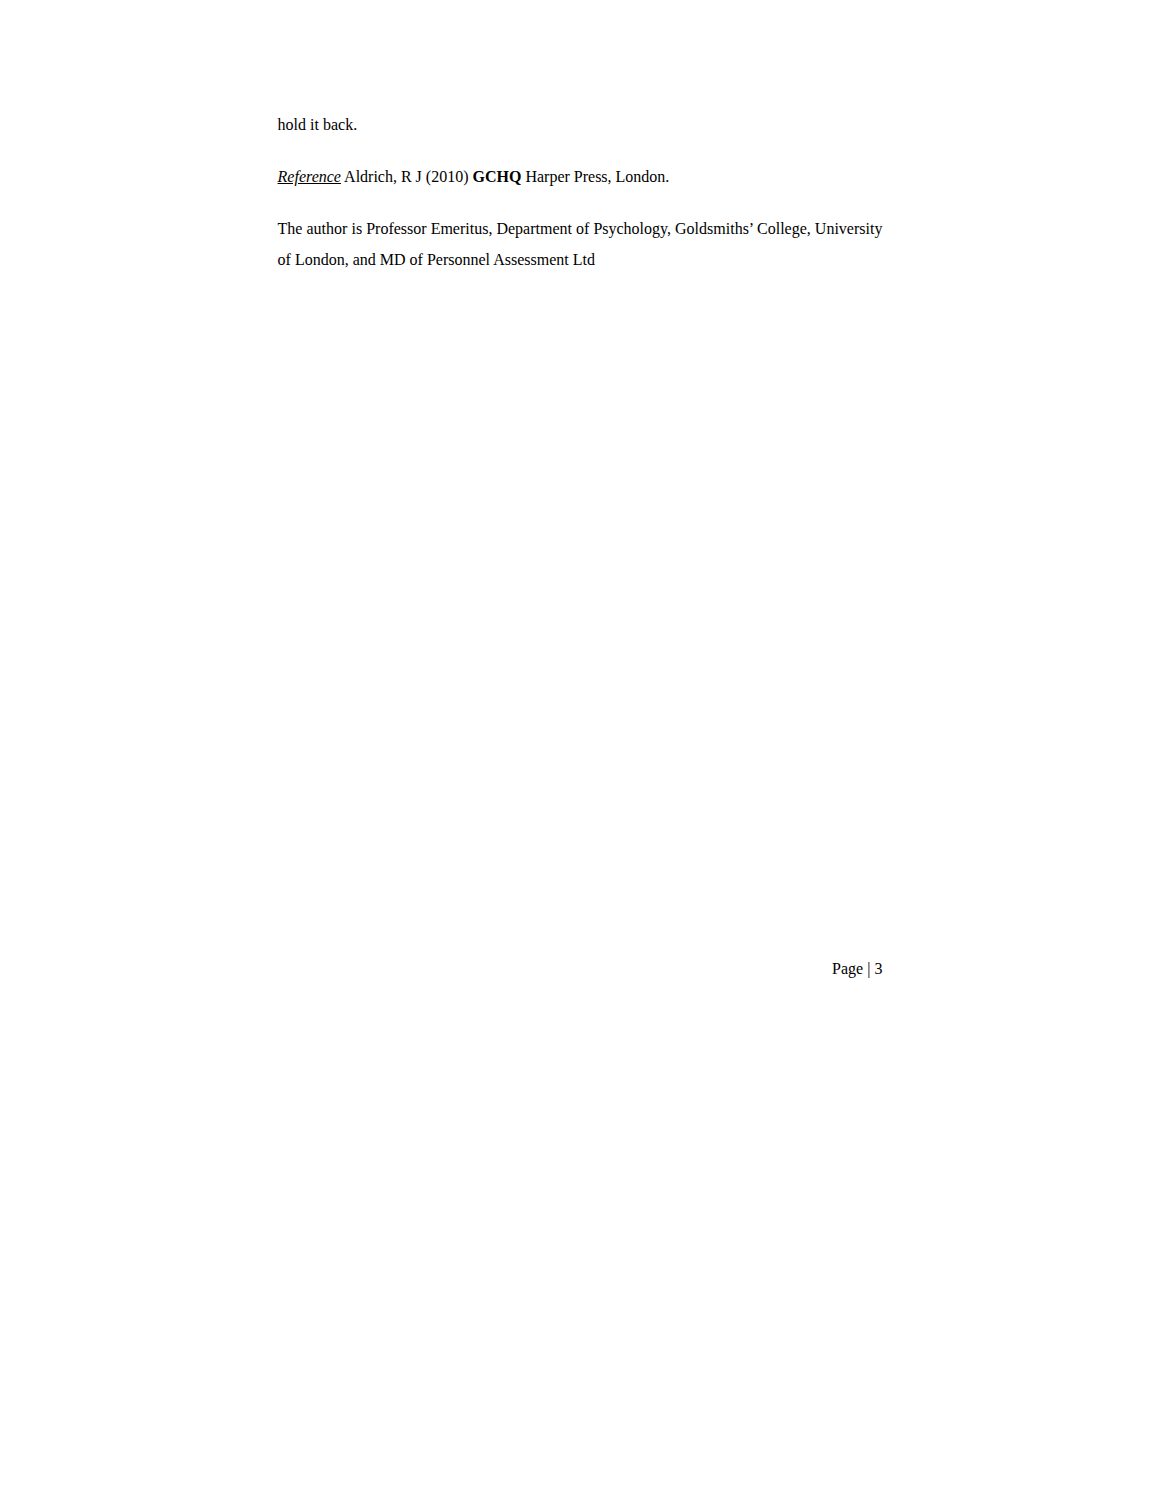hold it back.
Reference Aldrich, R J (2010) GCHQ Harper Press, London.
The author is Professor Emeritus, Department of Psychology, Goldsmiths’ College, University of London, and MD of Personnel Assessment Ltd
Page | 3